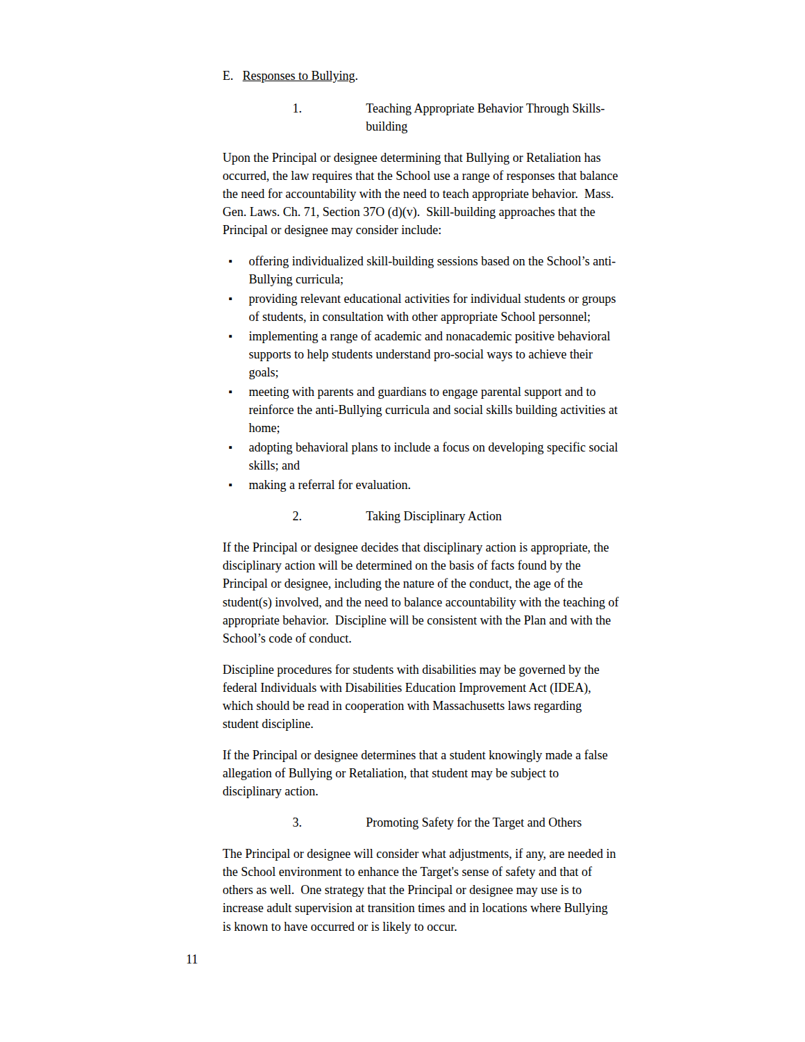E. Responses to Bullying.
1. Teaching Appropriate Behavior Through Skills-building
Upon the Principal or designee determining that Bullying or Retaliation has occurred, the law requires that the School use a range of responses that balance the need for accountability with the need to teach appropriate behavior. Mass. Gen. Laws. Ch. 71, Section 37O (d)(v). Skill-building approaches that the Principal or designee may consider include:
offering individualized skill-building sessions based on the School’s anti-Bullying curricula;
providing relevant educational activities for individual students or groups of students, in consultation with other appropriate School personnel;
implementing a range of academic and nonacademic positive behavioral supports to help students understand pro-social ways to achieve their goals;
meeting with parents and guardians to engage parental support and to reinforce the anti-Bullying curricula and social skills building activities at home;
adopting behavioral plans to include a focus on developing specific social skills; and
making a referral for evaluation.
2. Taking Disciplinary Action
If the Principal or designee decides that disciplinary action is appropriate, the disciplinary action will be determined on the basis of facts found by the Principal or designee, including the nature of the conduct, the age of the student(s) involved, and the need to balance accountability with the teaching of appropriate behavior. Discipline will be consistent with the Plan and with the School’s code of conduct.
Discipline procedures for students with disabilities may be governed by the federal Individuals with Disabilities Education Improvement Act (IDEA), which should be read in cooperation with Massachusetts laws regarding student discipline.
If the Principal or designee determines that a student knowingly made a false allegation of Bullying or Retaliation, that student may be subject to disciplinary action.
3. Promoting Safety for the Target and Others
The Principal or designee will consider what adjustments, if any, are needed in the School environment to enhance the Target's sense of safety and that of others as well. One strategy that the Principal or designee may use is to increase adult supervision at transition times and in locations where Bullying is known to have occurred or is likely to occur.
11